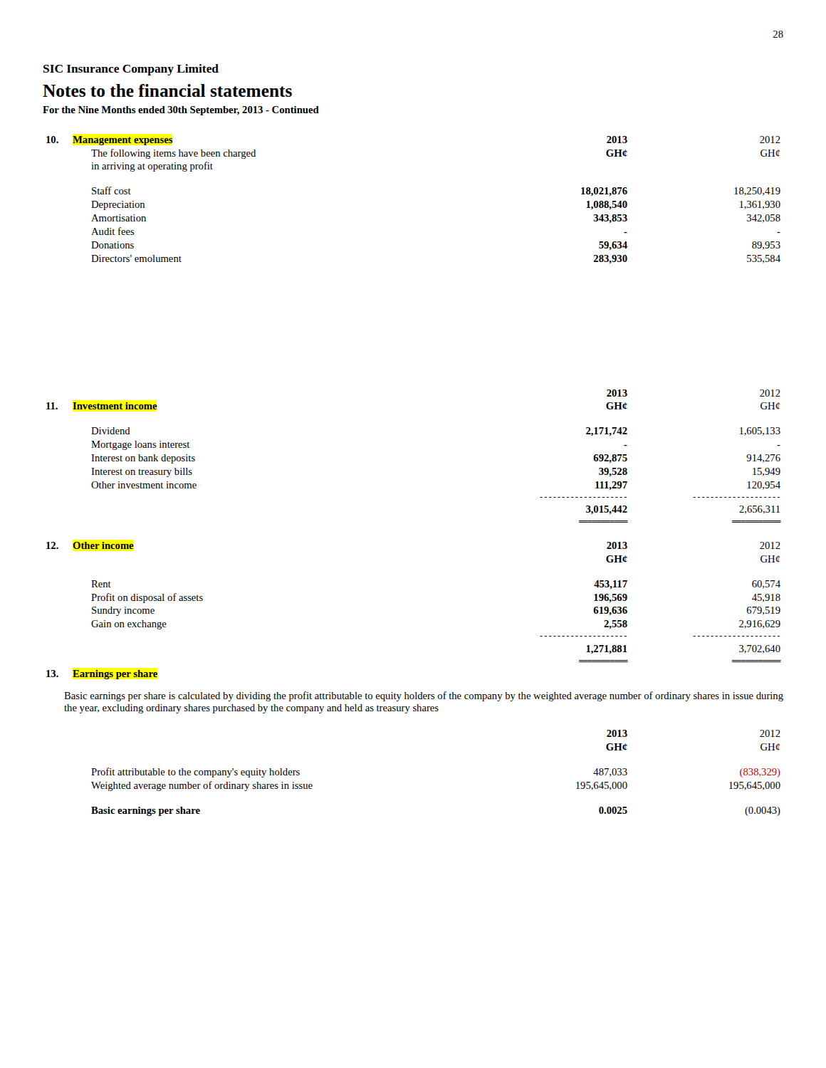28
SIC Insurance Company Limited
Notes to the financial statements
For the Nine Months ended 30th September, 2013 - Continued
| 10. | Management expenses | 2013 | 2012 |
| | The following items have been charged | GH¢ | GH¢ |
| | in arriving at operating profit | | |
| | Staff cost | 18,021,876 | 18,250,419 |
| | Depreciation | 1,088,540 | 1,361,930 |
| | Amortisation | 343,853 | 342,058 |
| | Audit fees | - | - |
| | Donations | 59,634 | 89,953 |
| | Directors' emolument | 283,930 | 535,584 |
| | | 2013 | 2012 |
| 11. | Investment income | GH¢ | GH¢ |
| | Dividend | 2,171,742 | 1,605,133 |
| | Mortgage loans interest | - | - |
| | Interest on bank deposits | 692,875 | 914,276 |
| | Interest on treasury bills | 39,528 | 15,949 |
| | Other investment income | 111,297 | 120,954 |
| | | -------------------- | -------------------- |
| | | 3,015,442 | 2,656,311 |
| | | =========== | =========== |
| 12. | Other income | 2013 | 2012 |
| | | GH¢ | GH¢ |
| | Rent | 453,117 | 60,574 |
| | Profit on disposal of assets | 196,569 | 45,918 |
| | Sundry income | 619,636 | 679,519 |
| | Gain on exchange | 2,558 | 2,916,629 |
| | | -------------------- | -------------------- |
| | | 1,271,881 | 3,702,640 |
| | | =========== | =========== |
| 13. | Earnings per share | | |
Basic earnings per share is calculated by dividing the profit attributable to equity holders of the company by the weighted average number of ordinary shares in issue during the year, excluding ordinary shares purchased by the company and held as treasury shares
| | | 2013 | 2012 |
| | | GH¢ | GH¢ |
| | Profit attributable to the company's equity holders | 487,033 | (838,329) |
| | Weighted average number of ordinary shares in issue | 195,645,000 | 195,645,000 |
| | Basic earnings per share | 0.0025 | (0.0043) |